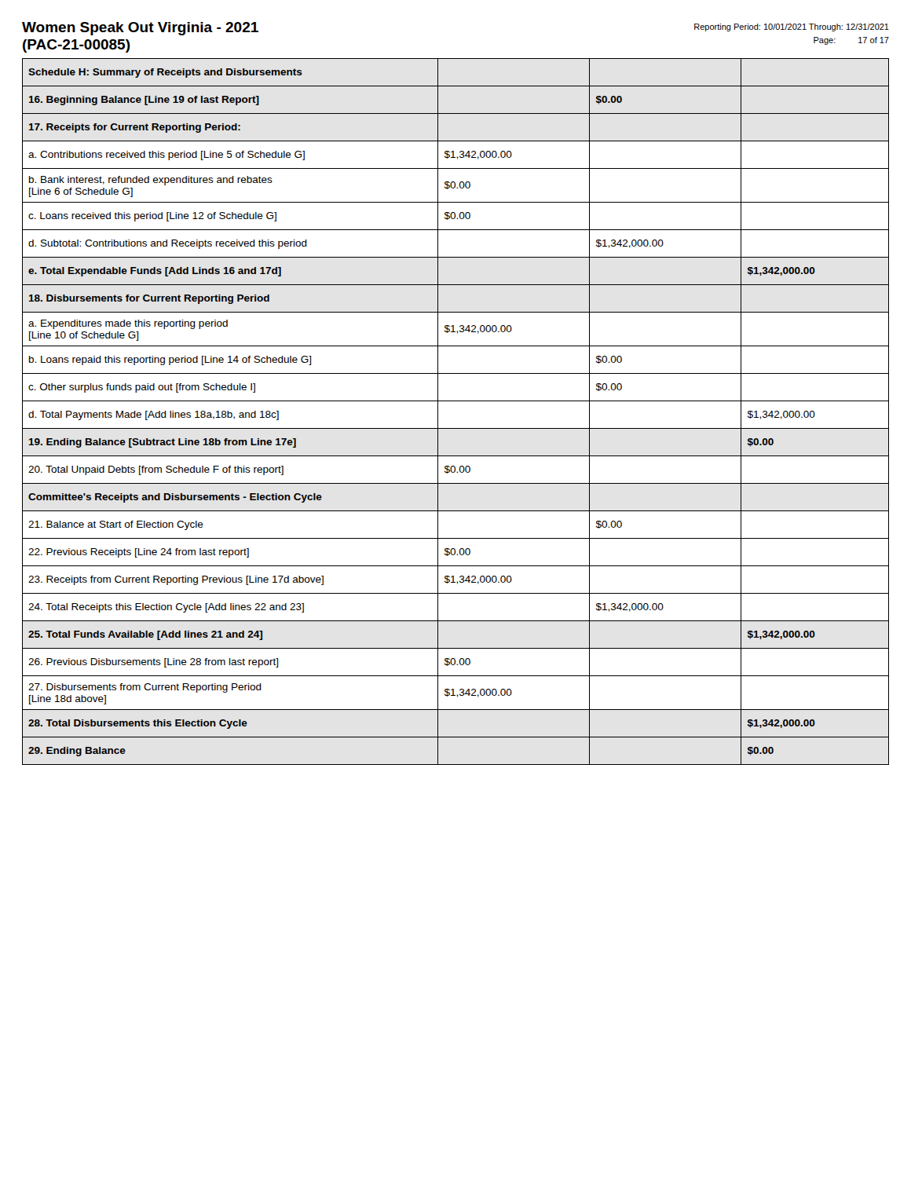Women Speak Out Virginia - 2021
(PAC-21-00085)
Reporting Period: 10/01/2021 Through: 12/31/2021
Page: 17 of 17
| Schedule H: Summary of Receipts and Disbursements | | | |
| 16. Beginning Balance [Line 19 of last Report] | | $0.00 | |
| 17. Receipts for Current Reporting Period: | | | |
| a. Contributions received this period [Line 5 of Schedule G] | $1,342,000.00 | | |
| b. Bank interest, refunded expenditures and rebates [Line 6 of Schedule G] | $0.00 | | |
| c. Loans received this period [Line 12 of Schedule G] | $0.00 | | |
| d. Subtotal: Contributions and Receipts received this period | | $1,342,000.00 | |
| e. Total Expendable Funds [Add Linds 16 and 17d] | | | $1,342,000.00 |
| 18. Disbursements for Current Reporting Period | | | |
| a. Expenditures made this reporting period [Line 10 of Schedule G] | $1,342,000.00 | | |
| b. Loans repaid this reporting period [Line 14 of Schedule G] | | $0.00 | |
| c. Other surplus funds paid out [from Schedule I] | | $0.00 | |
| d. Total Payments Made [Add lines 18a,18b, and 18c] | | | $1,342,000.00 |
| 19. Ending Balance [Subtract Line 18b from Line 17e] | | | $0.00 |
| 20. Total Unpaid Debts [from Schedule F of this report] | $0.00 | | |
| Committee's Receipts and Disbursements - Election Cycle | | | |
| 21. Balance at Start of Election Cycle | | $0.00 | |
| 22. Previous Receipts [Line 24 from last report] | $0.00 | | |
| 23. Receipts from Current Reporting Previous [Line 17d above] | $1,342,000.00 | | |
| 24. Total Receipts this Election Cycle [Add lines 22 and 23] | | $1,342,000.00 | |
| 25. Total Funds Available [Add lines 21 and 24] | | | $1,342,000.00 |
| 26. Previous Disbursements [Line 28 from last report] | $0.00 | | |
| 27. Disbursements from Current Reporting Period [Line 18d above] | $1,342,000.00 | | |
| 28. Total Disbursements this Election Cycle | | | $1,342,000.00 |
| 29. Ending Balance | | | $0.00 |